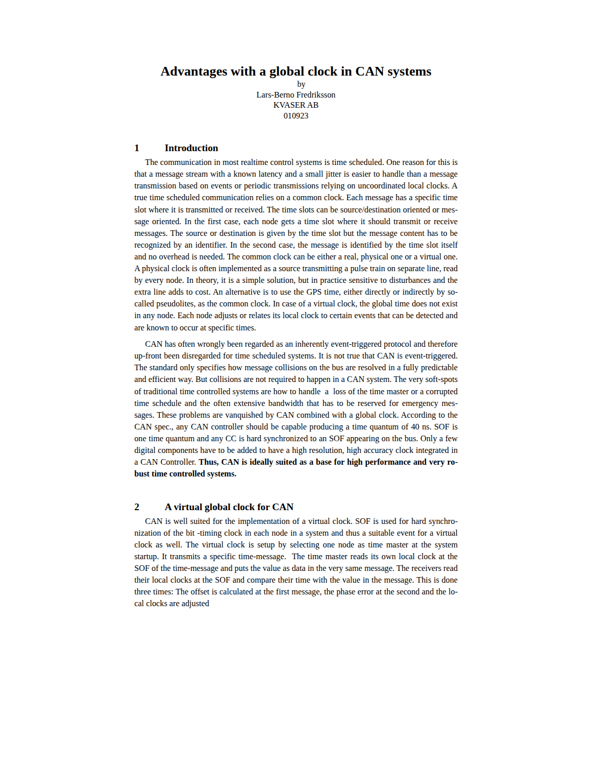Advantages with a global clock in CAN systems
by Lars-Berno Fredriksson
KVASER AB
010923
1 Introduction
The communication in most realtime control systems is time scheduled. One reason for this is that a message stream with a known latency and a small jitter is easier to handle than a message transmission based on events or periodic transmissions relying on uncoordinated local clocks. A true time scheduled communication relies on a common clock. Each message has a specific time slot where it is transmitted or received. The time slots can be source/destination oriented or message oriented. In the first case, each node gets a time slot where it should transmit or receive messages. The source or destination is given by the time slot but the message content has to be recognized by an identifier. In the second case, the message is identified by the time slot itself and no overhead is needed. The common clock can be either a real, physical one or a virtual one. A physical clock is often implemented as a source transmitting a pulse train on separate line, read by every node. In theory, it is a simple solution, but in practice sensitive to disturbances and the extra line adds to cost. An alternative is to use the GPS time, either directly or indirectly by so-called pseudolites, as the common clock. In case of a virtual clock, the global time does not exist in any node. Each node adjusts or relates its local clock to certain events that can be detected and are known to occur at specific times.
CAN has often wrongly been regarded as an inherently event-triggered protocol and therefore up-front been disregarded for time scheduled systems. It is not true that CAN is event-triggered. The standard only specifies how message collisions on the bus are resolved in a fully predictable and efficient way. But collisions are not required to happen in a CAN system. The very soft-spots of traditional time controlled systems are how to handle a loss of the time master or a corrupted time schedule and the often extensive bandwidth that has to be reserved for emergency messages. These problems are vanquished by CAN combined with a global clock. According to the CAN spec., any CAN controller should be capable producing a time quantum of 40 ns. SOF is one time quantum and any CC is hard synchronized to an SOF appearing on the bus. Only a few digital components have to be added to have a high resolution, high accuracy clock integrated in a CAN Controller. Thus, CAN is ideally suited as a base for high performance and very robust time controlled systems.
2 A virtual global clock for CAN
CAN is well suited for the implementation of a virtual clock. SOF is used for hard synchronization of the bit -timing clock in each node in a system and thus a suitable event for a virtual clock as well. The virtual clock is setup by selecting one node as time master at the system startup. It transmits a specific time-message. The time master reads its own local clock at the SOF of the time-message and puts the value as data in the very same message. The receivers read their local clocks at the SOF and compare their time with the value in the message. This is done three times: The offset is calculated at the first message, the phase error at the second and the local clocks are adjusted